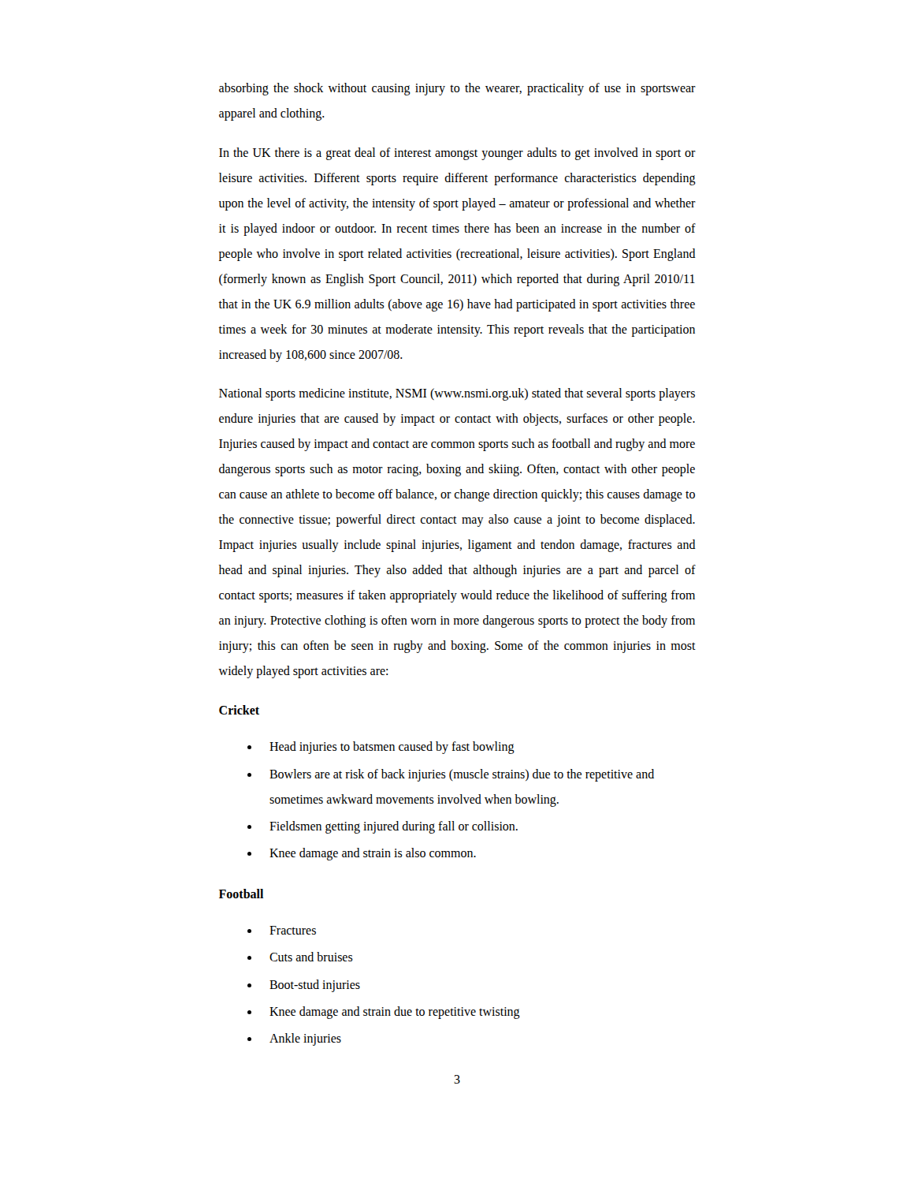absorbing the shock without causing injury to the wearer, practicality of use in sportswear apparel and clothing.
In the UK there is a great deal of interest amongst younger adults to get involved in sport or leisure activities. Different sports require different performance characteristics depending upon the level of activity, the intensity of sport played – amateur or professional and whether it is played indoor or outdoor. In recent times there has been an increase in the number of people who involve in sport related activities (recreational, leisure activities). Sport England (formerly known as English Sport Council, 2011) which reported that during April 2010/11 that in the UK 6.9 million adults (above age 16) have had participated in sport activities three times a week for 30 minutes at moderate intensity. This report reveals that the participation increased by 108,600 since 2007/08.
National sports medicine institute, NSMI (www.nsmi.org.uk) stated that several sports players endure injuries that are caused by impact or contact with objects, surfaces or other people. Injuries caused by impact and contact are common sports such as football and rugby and more dangerous sports such as motor racing, boxing and skiing. Often, contact with other people can cause an athlete to become off balance, or change direction quickly; this causes damage to the connective tissue; powerful direct contact may also cause a joint to become displaced. Impact injuries usually include spinal injuries, ligament and tendon damage, fractures and head and spinal injuries. They also added that although injuries are a part and parcel of contact sports; measures if taken appropriately would reduce the likelihood of suffering from an injury. Protective clothing is often worn in more dangerous sports to protect the body from injury; this can often be seen in rugby and boxing. Some of the common injuries in most widely played sport activities are:
Cricket
Head injuries to batsmen caused by fast bowling
Bowlers are at risk of back injuries (muscle strains) due to the repetitive and sometimes awkward movements involved when bowling.
Fieldsmen getting injured during fall or collision.
Knee damage and strain is also common.
Football
Fractures
Cuts and bruises
Boot-stud injuries
Knee damage and strain due to repetitive twisting
Ankle injuries
3